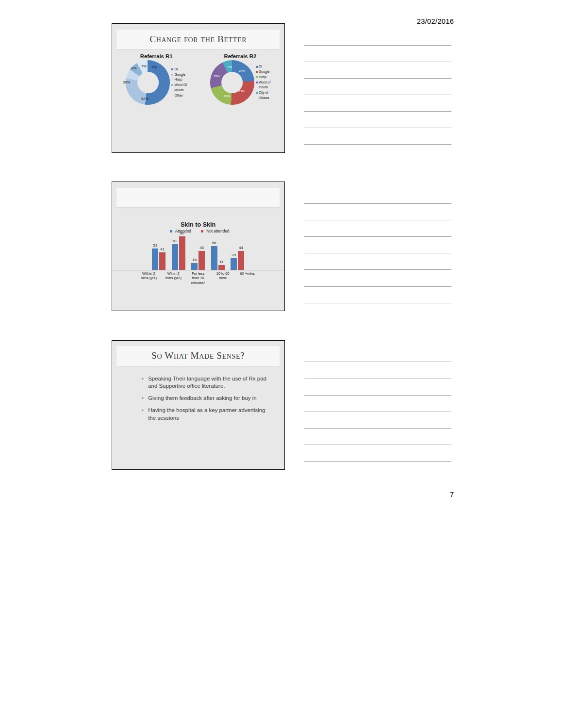23/02/2016
Change for the Better
Referrals R1
8% 7% 7% 26% 52%
Dr
Google
Hosp
Word Of
Mouth
Other
Referrals R2
7% 24% 27% 20% 22%
Dr
Google
Hosp
Word of
mouth
City of
Ottawa
Skin to Skin
Attended Not attended
51
41
61
80
16
45
56
11
28
44
Within 2
mins (yr1)
Winin 2
mins (yr2)
For less
than 10
minutes*
10 to 60
mins
60 +mins
So What Made Sense?
Speaking Their language with the use of Rx pad and Supportive office literature.
Giving them feedback after asking for buy in
Having the hospital as a key partner advertising the sessions
7